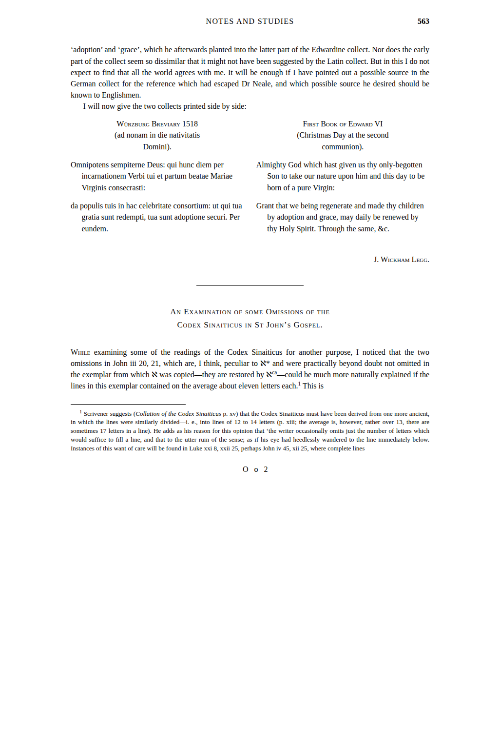NOTES AND STUDIES 563
‘adoption’ and ‘grace’, which he afterwards planted into the latter part of the Edwardine collect. Nor does the early part of the collect seem so dissimilar that it might not have been suggested by the Latin collect. But in this I do not expect to find that all the world agrees with me. It will be enough if I have pointed out a possible source in the German collect for the reference which had escaped Dr Neale, and which possible source he desired should be known to Englishmen.
I will now give the two collects printed side by side:
| Würzburg Breviary 1518 (ad nonam in die nativitatis Domini). | First Book of Edward VI (Christmas Day at the second communion). |
| Omnipotens sempiterne Deus: qui hunc diem per incarnationem Verbi tui et partum beatae Mariae Virginis consecrasti: | Almighty God which hast given us thy only-begotten Son to take our nature upon him and this day to be born of a pure Virgin: |
| da populis tuis in hac celebritate consortium: ut qui tua gratia sunt redempti, tua sunt adoptione securi. Per eundem. | Grant that we being regenerate and made thy children by adoption and grace, may daily be renewed by thy Holy Spirit. Through the same, &c. |
J. Wickham Legg.
An Examination of some Omissions of the
Codex Sinaiticus in St John’s Gospel.
While examining some of the readings of the Codex Sinaiticus for another purpose, I noticed that the two omissions in John iii 20, 21, which are, I think, peculiar to ℵ* and were practically beyond doubt not omitted in the exemplar from which ℵ was copied—they are restored by ℵca—could be much more naturally explained if the lines in this exemplar contained on the average about eleven letters each.1 This is
1 Scrivener suggests (Collation of the Codex Sinaiticus p. xv) that the Codex Sinaiticus must have been derived from one more ancient, in which the lines were similarly divided—i. e., into lines of 12 to 14 letters (p. xiii; the average is, however, rather over 13, there are sometimes 17 letters in a line). He adds as his reason for this opinion that ‘the writer occasionally omits just the number of letters which would suffice to fill a line, and that to the utter ruin of the sense; as if his eye had heedlessly wandered to the line immediately below. Instances of this want of care will be found in Luke xxi 8, xxii 25, perhaps John iv 45, xii 25, where complete lines
O o 2